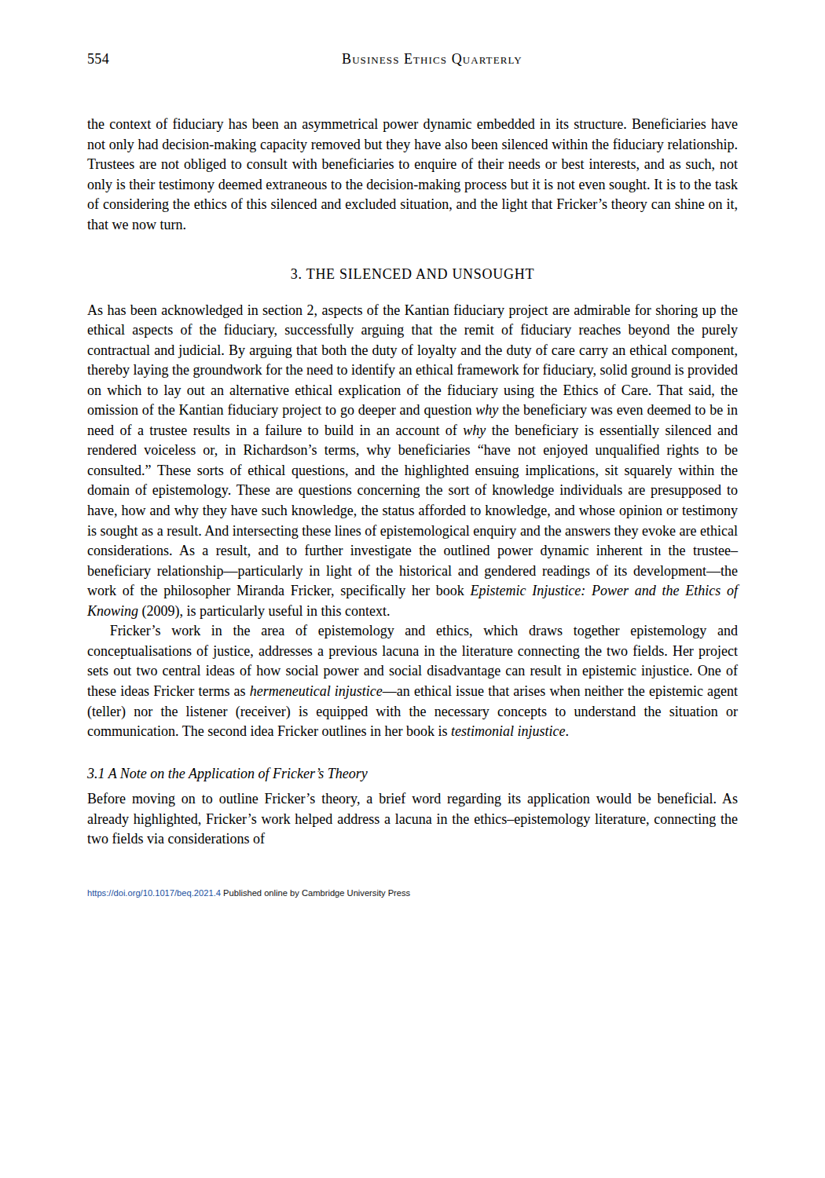554 Business Ethics Quarterly
the context of fiduciary has been an asymmetrical power dynamic embedded in its structure. Beneficiaries have not only had decision-making capacity removed but they have also been silenced within the fiduciary relationship. Trustees are not obliged to consult with beneficiaries to enquire of their needs or best interests, and as such, not only is their testimony deemed extraneous to the decision-making process but it is not even sought. It is to the task of considering the ethics of this silenced and excluded situation, and the light that Fricker’s theory can shine on it, that we now turn.
3. THE SILENCED AND UNSOUGHT
As has been acknowledged in section 2, aspects of the Kantian fiduciary project are admirable for shoring up the ethical aspects of the fiduciary, successfully arguing that the remit of fiduciary reaches beyond the purely contractual and judicial. By arguing that both the duty of loyalty and the duty of care carry an ethical component, thereby laying the groundwork for the need to identify an ethical framework for fiduciary, solid ground is provided on which to lay out an alternative ethical explication of the fiduciary using the Ethics of Care. That said, the omission of the Kantian fiduciary project to go deeper and question why the beneficiary was even deemed to be in need of a trustee results in a failure to build in an account of why the beneficiary is essentially silenced and rendered voiceless or, in Richardson’s terms, why beneficiaries “have not enjoyed unqualified rights to be consulted.” These sorts of ethical questions, and the highlighted ensuing implications, sit squarely within the domain of epistemology. These are questions concerning the sort of knowledge individuals are presupposed to have, how and why they have such knowledge, the status afforded to knowledge, and whose opinion or testimony is sought as a result. And intersecting these lines of epistemological enquiry and the answers they evoke are ethical considerations. As a result, and to further investigate the outlined power dynamic inherent in the trustee–beneficiary relationship—particularly in light of the historical and gendered readings of its development—the work of the philosopher Miranda Fricker, specifically her book Epistemic Injustice: Power and the Ethics of Knowing (2009), is particularly useful in this context.
Fricker’s work in the area of epistemology and ethics, which draws together epistemology and conceptualisations of justice, addresses a previous lacuna in the literature connecting the two fields. Her project sets out two central ideas of how social power and social disadvantage can result in epistemic injustice. One of these ideas Fricker terms as hermeneutical injustice—an ethical issue that arises when neither the epistemic agent (teller) nor the listener (receiver) is equipped with the necessary concepts to understand the situation or communication. The second idea Fricker outlines in her book is testimonial injustice.
3.1 A Note on the Application of Fricker’s Theory
Before moving on to outline Fricker’s theory, a brief word regarding its application would be beneficial. As already highlighted, Fricker’s work helped address a lacuna in the ethics–epistemology literature, connecting the two fields via considerations of
https://doi.org/10.1017/beq.2021.4 Published online by Cambridge University Press